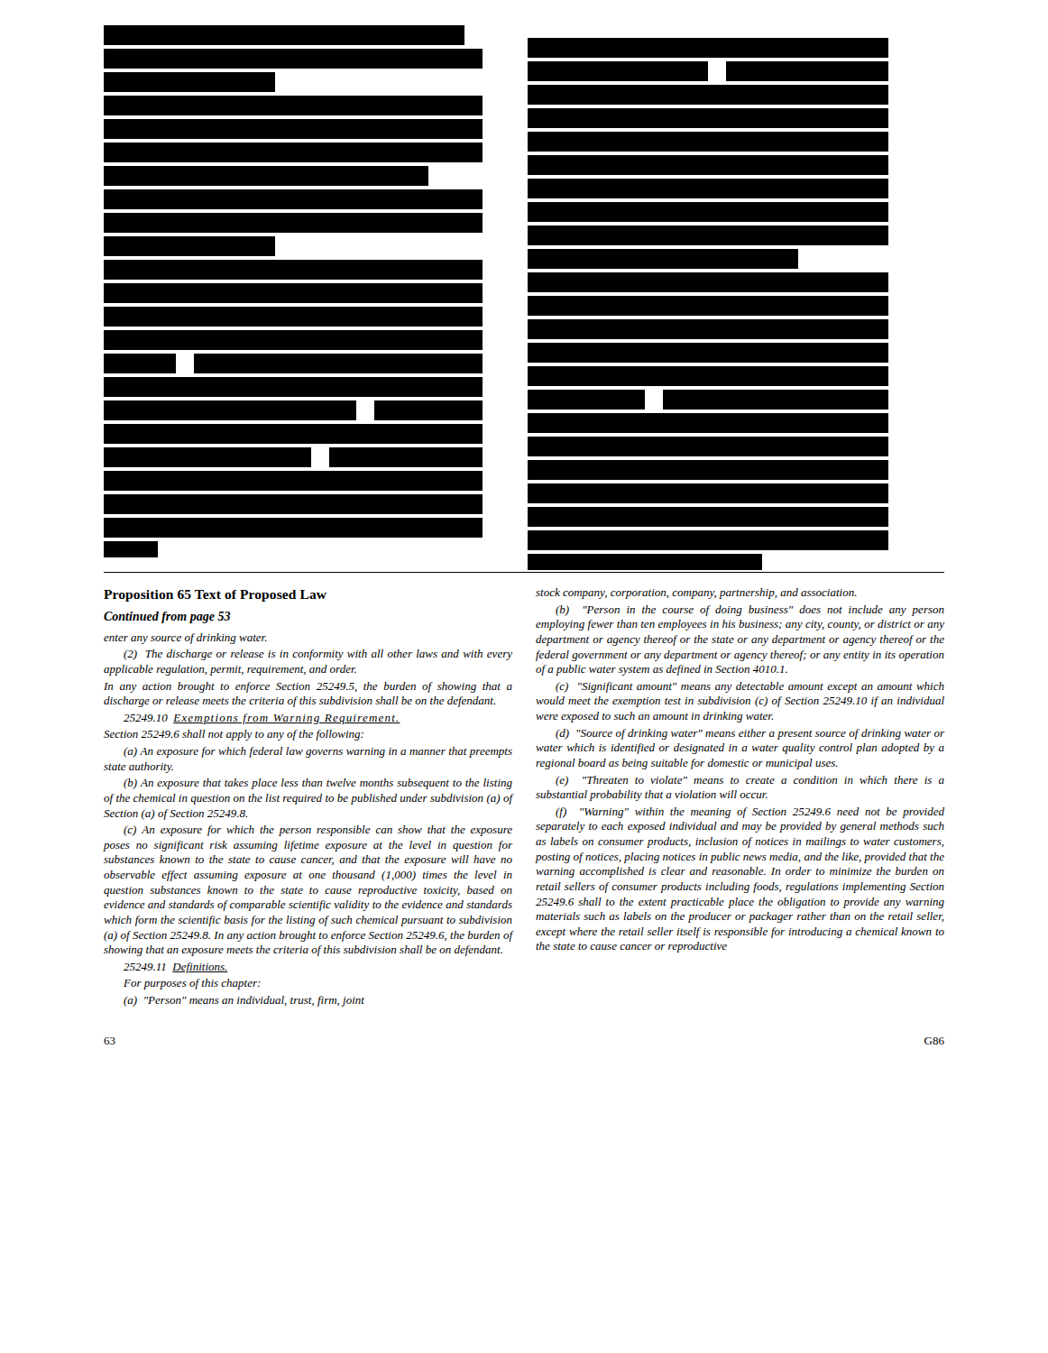Proposition 65 Text of Proposed Law
Continued from page 53
enter any source of drinking water.
(2) The discharge or release is in conformity with all other laws and with every applicable regulation, permit, requirement, and order.
In any action brought to enforce Section 25249.5, the burden of showing that a discharge or release meets the criteria of this subdivision shall be on the defendant.
25249.10 Exemptions from Warning Requirement.
Section 25249.6 shall not apply to any of the following:
(a) An exposure for which federal law governs warning in a manner that preempts state authority.
(b) An exposure that takes place less than twelve months subsequent to the listing of the chemical in question on the list required to be published under subdivision (a) of Section (a) of Section 25249.8.
(c) An exposure for which the person responsible can show that the exposure poses no significant risk assuming lifetime exposure at the level in question for substances known to the state to cause cancer, and that the exposure will have no observable effect assuming exposure at one thousand (1,000) times the level in question substances known to the state to cause reproductive toxicity, based on evidence and standards of comparable scientific validity to the evidence and standards which form the scientific basis for the listing of such chemical pursuant to subdivision (a) of Section 25249.8. In any action brought to enforce Section 25249.6, the burden of showing that an exposure meets the criteria of this subdivision shall be on defendant.
25249.11 Definitions.
For purposes of this chapter:
(a) "Person" means an individual, trust, firm, joint
stock company, corporation, company, partnership, and association.
(b) "Person in the course of doing business" does not include any person employing fewer than ten employees in his business; any city, county, or district or any department or agency thereof or the state or any department or agency thereof or the federal government or any department or agency thereof; or any entity in its operation of a public water system as defined in Section 4010.1.
(c) "Significant amount" means any detectable amount except an amount which would meet the exemption test in subdivision (c) of Section 25249.10 if an individual were exposed to such an amount in drinking water.
(d) "Source of drinking water" means either a present source of drinking water or water which is identified or designated in a water quality control plan adopted by a regional board as being suitable for domestic or municipal uses.
(e) "Threaten to violate" means to create a condition in which there is a substantial probability that a violation will occur.
(f) "Warning" within the meaning of Section 25249.6 need not be provided separately to each exposed individual and may be provided by general methods such as labels on consumer products, inclusion of notices in mailings to water customers, posting of notices, placing notices in public news media, and the like, provided that the warning accomplished is clear and reasonable. In order to minimize the burden on retail sellers of consumer products including foods, regulations implementing Section 25249.6 shall to the extent practicable place the obligation to provide any warning materials such as labels on the producer or packager rather than on the retail seller, except where the retail seller itself is responsible for introducing a chemical known to the state to cause cancer or reproductive
63
G86